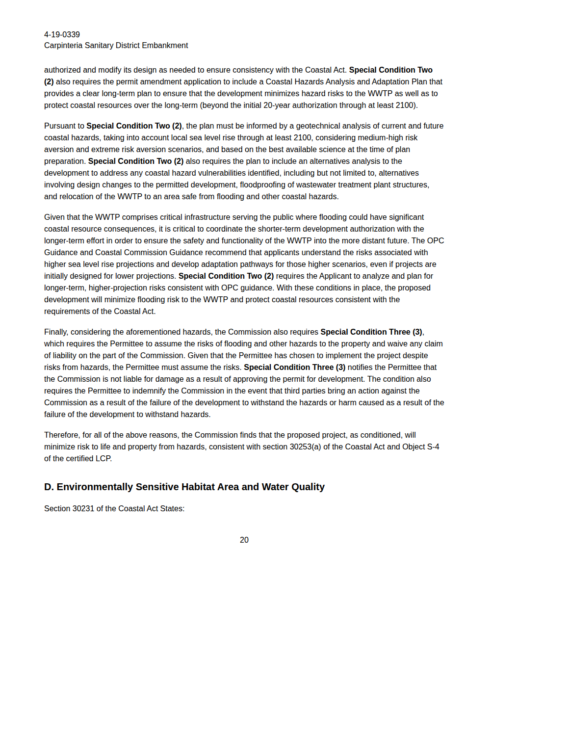4-19-0339
Carpinteria Sanitary District Embankment
authorized and modify its design as needed to ensure consistency with the Coastal Act. Special Condition Two (2) also requires the permit amendment application to include a Coastal Hazards Analysis and Adaptation Plan that provides a clear long-term plan to ensure that the development minimizes hazard risks to the WWTP as well as to protect coastal resources over the long-term (beyond the initial 20-year authorization through at least 2100).
Pursuant to Special Condition Two (2), the plan must be informed by a geotechnical analysis of current and future coastal hazards, taking into account local sea level rise through at least 2100, considering medium-high risk aversion and extreme risk aversion scenarios, and based on the best available science at the time of plan preparation. Special Condition Two (2) also requires the plan to include an alternatives analysis to the development to address any coastal hazard vulnerabilities identified, including but not limited to, alternatives involving design changes to the permitted development, floodproofing of wastewater treatment plant structures, and relocation of the WWTP to an area safe from flooding and other coastal hazards.
Given that the WWTP comprises critical infrastructure serving the public where flooding could have significant coastal resource consequences, it is critical to coordinate the shorter-term development authorization with the longer-term effort in order to ensure the safety and functionality of the WWTP into the more distant future. The OPC Guidance and Coastal Commission Guidance recommend that applicants understand the risks associated with higher sea level rise projections and develop adaptation pathways for those higher scenarios, even if projects are initially designed for lower projections. Special Condition Two (2) requires the Applicant to analyze and plan for longer-term, higher-projection risks consistent with OPC guidance. With these conditions in place, the proposed development will minimize flooding risk to the WWTP and protect coastal resources consistent with the requirements of the Coastal Act.
Finally, considering the aforementioned hazards, the Commission also requires Special Condition Three (3), which requires the Permittee to assume the risks of flooding and other hazards to the property and waive any claim of liability on the part of the Commission. Given that the Permittee has chosen to implement the project despite risks from hazards, the Permittee must assume the risks. Special Condition Three (3) notifies the Permittee that the Commission is not liable for damage as a result of approving the permit for development. The condition also requires the Permittee to indemnify the Commission in the event that third parties bring an action against the Commission as a result of the failure of the development to withstand the hazards or harm caused as a result of the failure of the development to withstand hazards.
Therefore, for all of the above reasons, the Commission finds that the proposed project, as conditioned, will minimize risk to life and property from hazards, consistent with section 30253(a) of the Coastal Act and Object S-4 of the certified LCP.
D. Environmentally Sensitive Habitat Area and Water Quality
Section 30231 of the Coastal Act States:
20